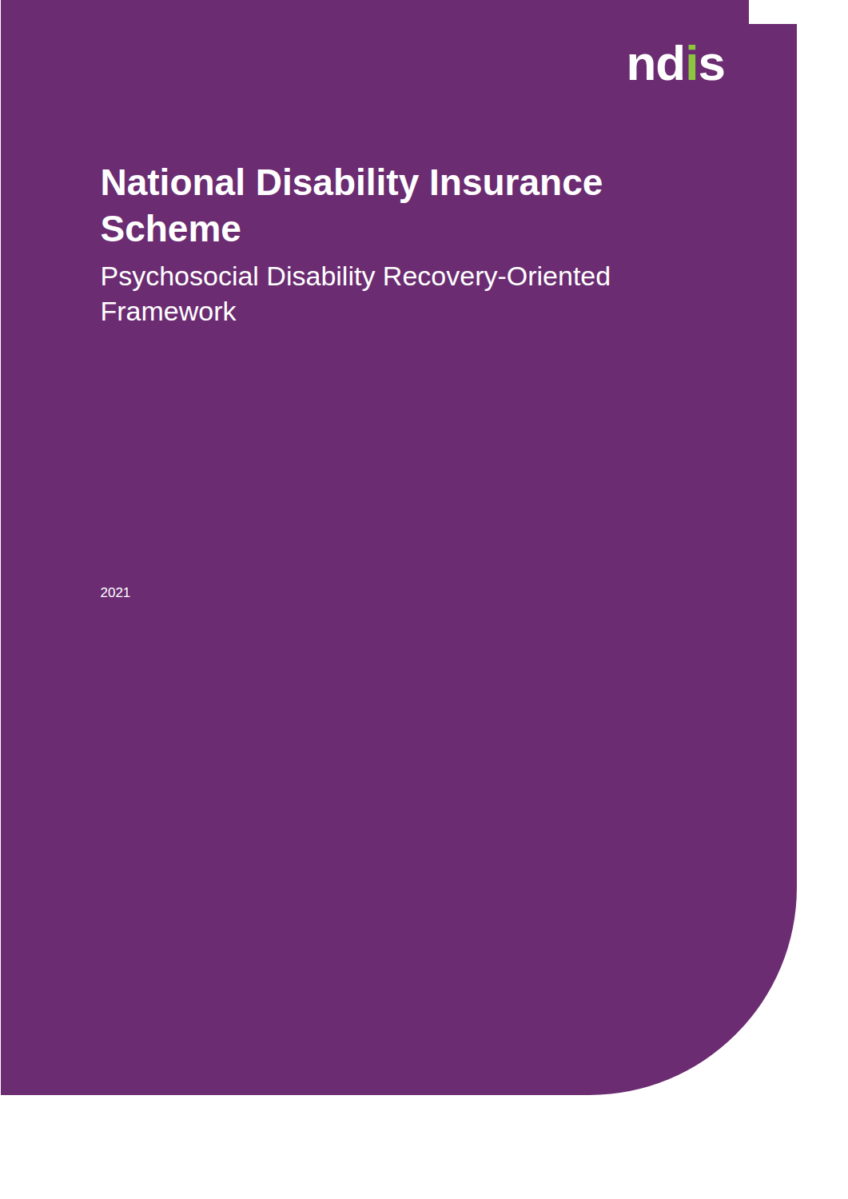ndis
National Disability Insurance Scheme
Psychosocial Disability Recovery-Oriented Framework
2021